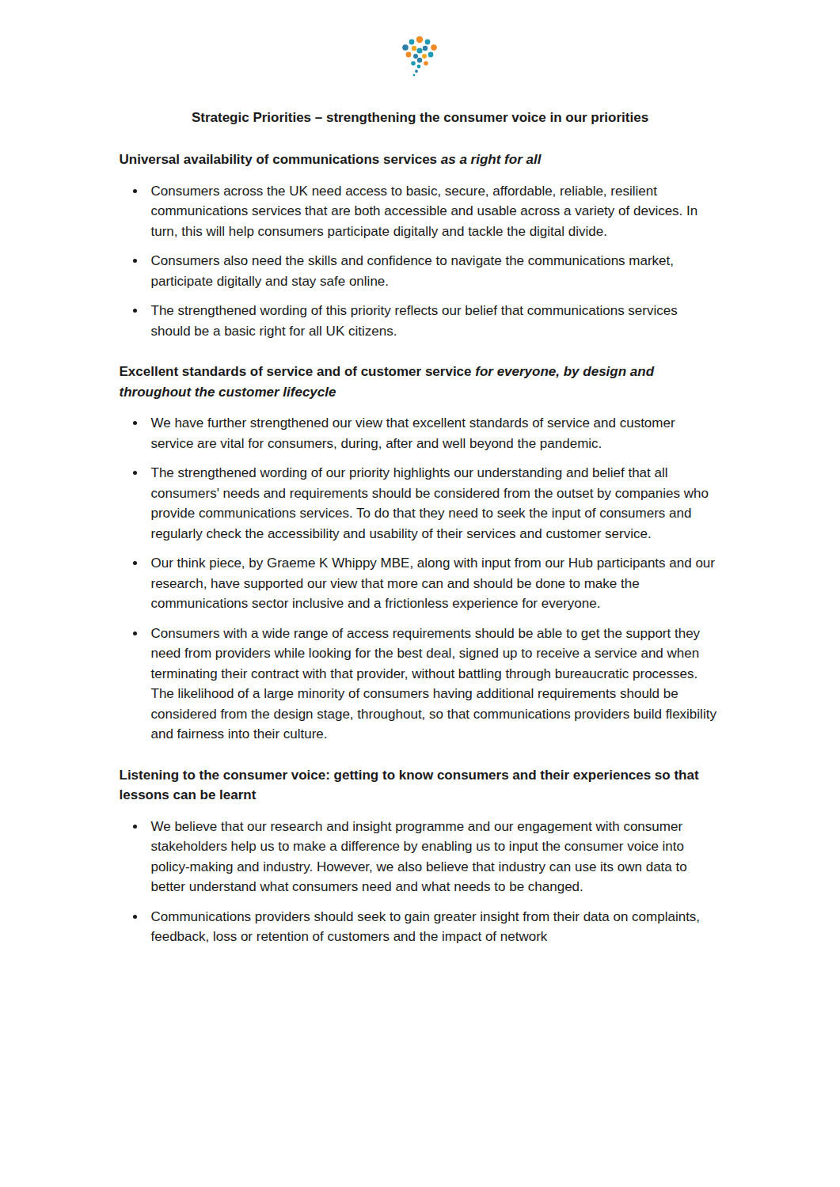Strategic Priorities – strengthening the consumer voice in our priorities
Universal availability of communications services as a right for all
Consumers across the UK need access to basic, secure, affordable, reliable, resilient communications services that are both accessible and usable across a variety of devices. In turn, this will help consumers participate digitally and tackle the digital divide.
Consumers also need the skills and confidence to navigate the communications market, participate digitally and stay safe online.
The strengthened wording of this priority reflects our belief that communications services should be a basic right for all UK citizens.
Excellent standards of service and of customer service for everyone, by design and throughout the customer lifecycle
We have further strengthened our view that excellent standards of service and customer service are vital for consumers, during, after and well beyond the pandemic.
The strengthened wording of our priority highlights our understanding and belief that all consumers' needs and requirements should be considered from the outset by companies who provide communications services. To do that they need to seek the input of consumers and regularly check the accessibility and usability of their services and customer service.
Our think piece, by Graeme K Whippy MBE, along with input from our Hub participants and our research, have supported our view that more can and should be done to make the communications sector inclusive and a frictionless experience for everyone.
Consumers with a wide range of access requirements should be able to get the support they need from providers while looking for the best deal, signed up to receive a service and when terminating their contract with that provider, without battling through bureaucratic processes. The likelihood of a large minority of consumers having additional requirements should be considered from the design stage, throughout, so that communications providers build flexibility and fairness into their culture.
Listening to the consumer voice: getting to know consumers and their experiences so that lessons can be learnt
We believe that our research and insight programme and our engagement with consumer stakeholders help us to make a difference by enabling us to input the consumer voice into policy-making and industry. However, we also believe that industry can use its own data to better understand what consumers need and what needs to be changed.
Communications providers should seek to gain greater insight from their data on complaints, feedback, loss or retention of customers and the impact of network